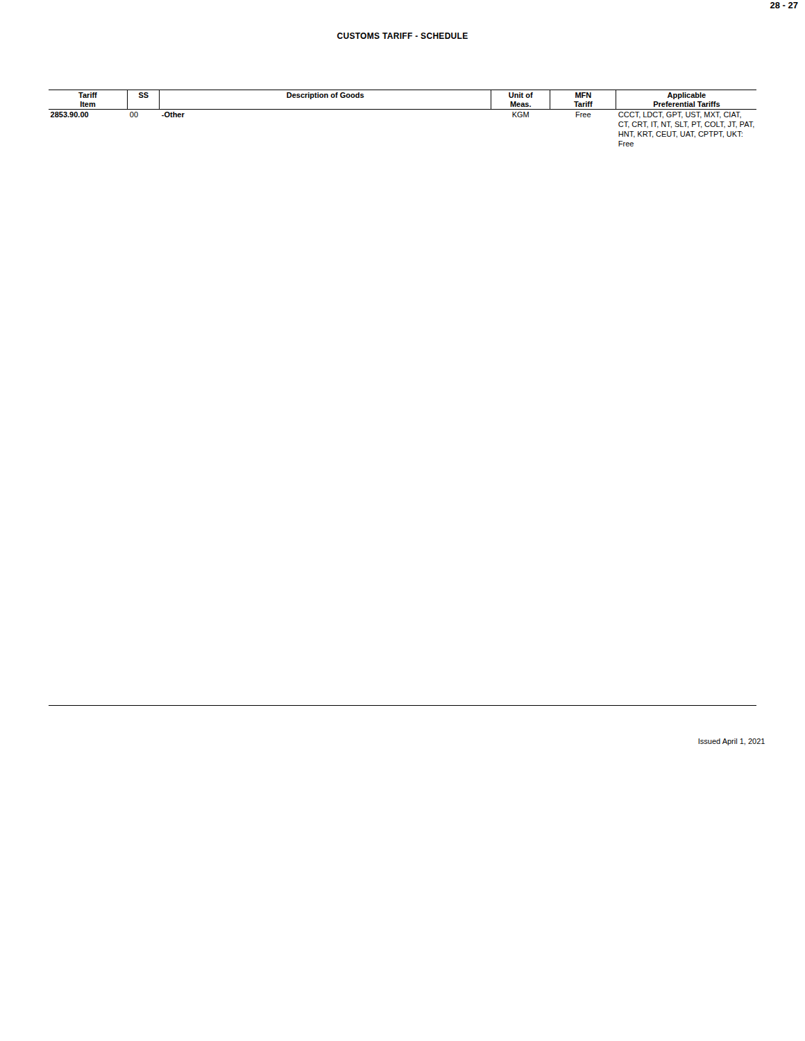28 - 27
CUSTOMS TARIFF - SCHEDULE
| Tariff Item | SS | Description of Goods | Unit of Meas. | MFN Tariff | Applicable Preferential Tariffs |
| --- | --- | --- | --- | --- | --- |
| 2853.90.00 | 00 | -Other | KGM | Free | CCCT, LDCT, GPT, UST, MXT, CIAT, CT, CRT, IT, NT, SLT, PT, COLT, JT, PAT, HNT, KRT, CEUT, UAT, CPTPT, UKT: Free |
Issued April 1, 2021